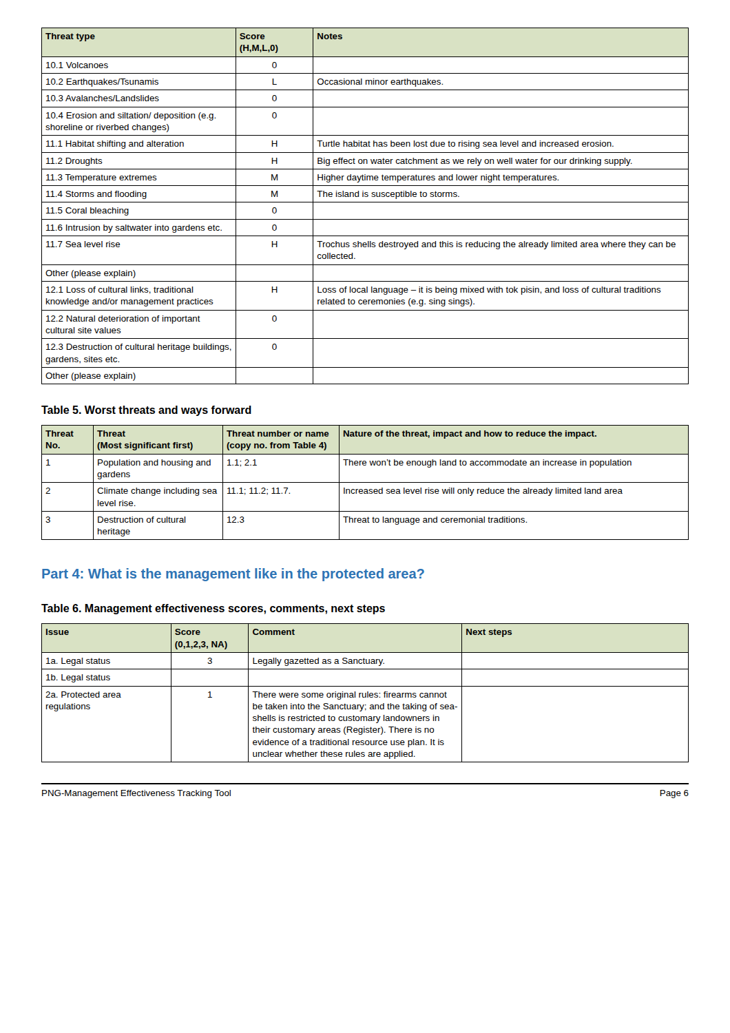| Threat type | Score (H,M,L,0) | Notes |
| --- | --- | --- |
| 10.1 Volcanoes | 0 | |
| 10.2 Earthquakes/Tsunamis | L | Occasional minor earthquakes. |
| 10.3 Avalanches/Landslides | 0 | |
| 10.4 Erosion and siltation/ deposition (e.g. shoreline or riverbed changes) | 0 | |
| 11.1 Habitat shifting and alteration | H | Turtle habitat has been lost due to rising sea level and increased erosion. |
| 11.2 Droughts | H | Big effect on water catchment as we rely on well water for our drinking supply. |
| 11.3 Temperature extremes | M | Higher daytime temperatures and lower night temperatures. |
| 11.4 Storms and flooding | M | The island is susceptible to storms. |
| 11.5 Coral bleaching | 0 | |
| 11.6 Intrusion by saltwater into gardens etc. | 0 | |
| 11.7 Sea level rise | H | Trochus shells destroyed and this is reducing the already limited area where they can be collected. |
| Other (please explain) | | |
| 12.1 Loss of cultural links, traditional knowledge and/or management practices | H | Loss of local language – it is being mixed with tok pisin, and loss of cultural traditions related to ceremonies (e.g. sing sings). |
| 12.2 Natural deterioration of important cultural site values | 0 | |
| 12.3 Destruction of cultural heritage buildings, gardens, sites etc. | 0 | |
| Other (please explain) | | |
Table 5. Worst threats and ways forward
| Threat No. | Threat (Most significant first) | Threat number or name (copy no. from Table 4) | Nature of the threat, impact and how to reduce the impact. |
| --- | --- | --- | --- |
| 1 | Population and housing and gardens | 1.1; 2.1 | There won’t be enough land to accommodate an increase in population |
| 2 | Climate change including sea level rise. | 11.1; 11.2; 11.7. | Increased sea level rise will only reduce the already limited land area |
| 3 | Destruction of cultural heritage | 12.3 | Threat to language and ceremonial traditions. |
Part 4: What is the management like in the protected area?
Table 6. Management effectiveness scores, comments, next steps
| Issue | Score (0,1,2,3, NA) | Comment | Next steps |
| --- | --- | --- | --- |
| 1a. Legal status | 3 | Legally gazetted as a Sanctuary. | |
| 1b. Legal status | | | |
| 2a. Protected area regulations | 1 | There were some original rules: firearms cannot be taken into the Sanctuary; and the taking of sea-shells is restricted to customary landowners in their customary areas (Register). There is no evidence of a traditional resource use plan. It is unclear whether these rules are applied. | |
PNG-Management Effectiveness Tracking Tool Page 6